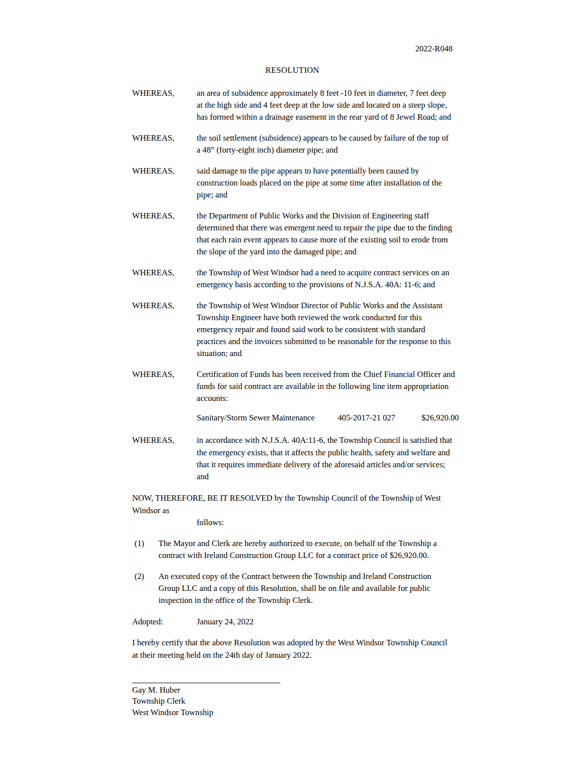2022-R048
RESOLUTION
WHEREAS,
an area of subsidence approximately 8 feet -10 feet in diameter, 7 feet deep at the high side and 4 feet deep at the low side and located on a steep slope, has formed within a drainage easement in the rear yard of 8 Jewel Road; and
WHEREAS,
the soil settlement (subsidence) appears to be caused by failure of the top of a 48” (forty-eight inch) diameter pipe; and
WHEREAS,
said damage to the pipe appears to have potentially been caused by construction loads placed on the pipe at some time after installation of the pipe; and
WHEREAS,
the Department of Public Works and the Division of Engineering staff determined that there was emergent need to repair the pipe due to the finding that each rain event appears to cause more of the existing soil to erode from the slope of the yard into the damaged pipe; and
WHEREAS,
the Township of West Windsor had a need to acquire contract services on an emergency basis according to the provisions of N.J.S.A. 40A: 11-6; and
WHEREAS,
the Township of West Windsor Director of Public Works and the Assistant Township Engineer have both reviewed the work conducted for this emergency repair and found said work to be consistent with standard practices and the invoices submitted to be reasonable for the response to this situation; and
WHEREAS,
Certification of Funds has been received from the Chief Financial Officer and funds for said contract are available in the following line item appropriation accounts:
Sanitary/Storm Sewer Maintenance
405-2017-21 027
$26,920.00
WHEREAS,
in accordance with N.J.S.A. 40A:11-6, the Township Council is satisfied that the emergency exists, that it affects the public health, safety and welfare and that it requires immediate delivery of the aforesaid articles and/or services; and
NOW, THEREFORE, BE IT RESOLVED by the Township Council of the Township of West Windsor as follows:
(1)
The Mayor and Clerk are hereby authorized to execute, on behalf of the Township a contract with Ireland Construction Group LLC for a contract price of $26,920.00.
(2)
An executed copy of the Contract between the Township and Ireland Construction Group LLC and a copy of this Resolution, shall be on file and available for public inspection in the office of the Township Clerk.
Adopted:
January 24, 2022
I hereby certify that the above Resolution was adopted by the West Windsor Township Council at their meeting held on the 24th day of January 2022.
Gay M. Huber
Township Clerk
West Windsor Township